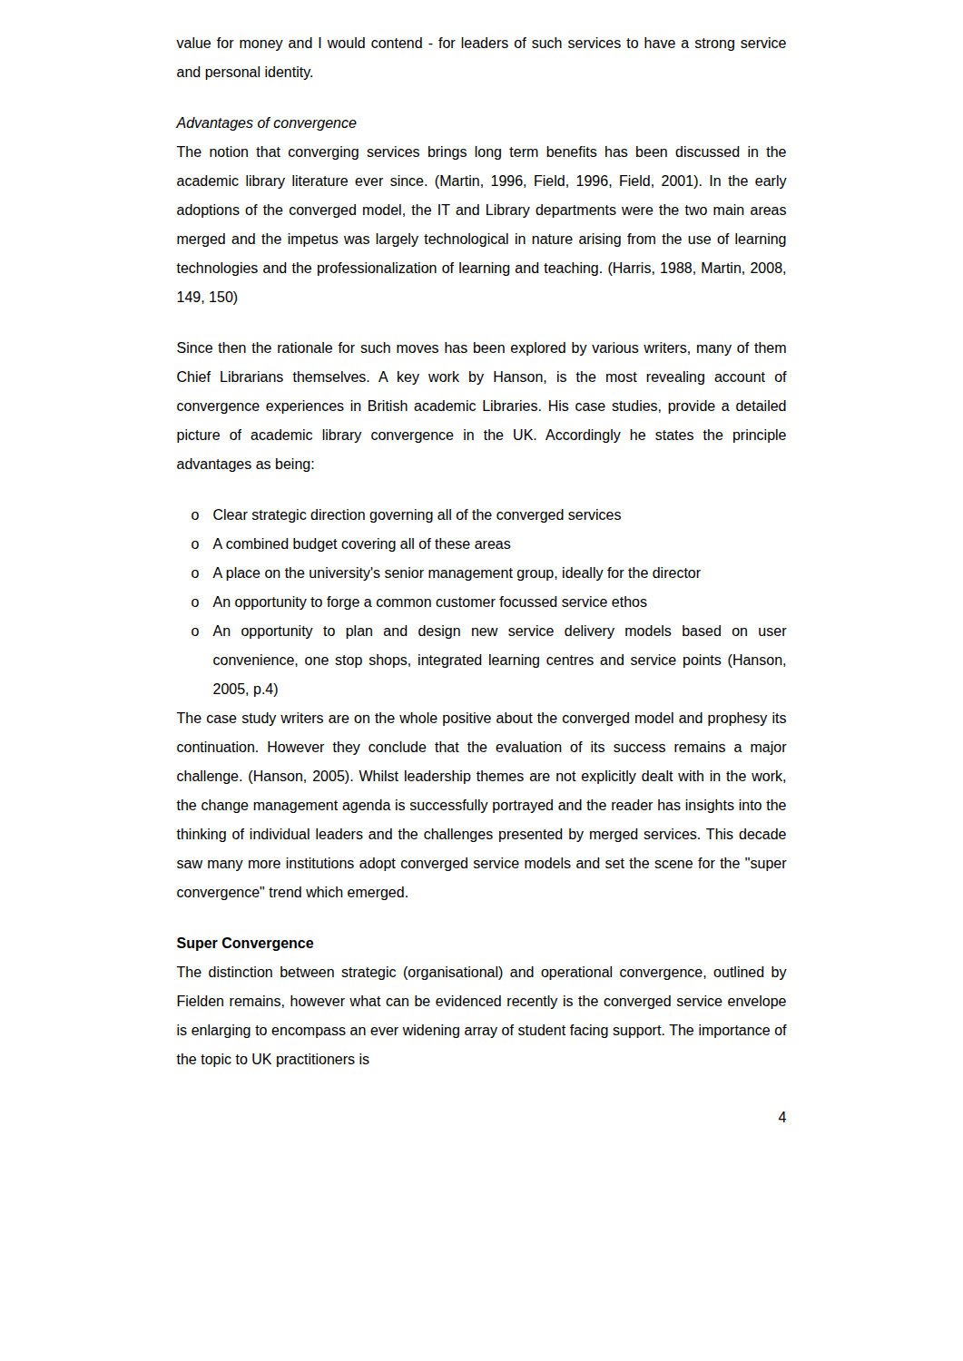value for money and I would contend - for leaders of such services to have a strong service and personal identity.
Advantages of convergence
The notion that converging services brings long term benefits has been discussed in the academic library literature ever since. (Martin, 1996, Field, 1996, Field, 2001). In the early adoptions of the converged model, the IT and Library departments were the two main areas merged and the impetus was largely technological in nature arising from the use of learning technologies and the professionalization of learning and teaching. (Harris, 1988, Martin, 2008, 149, 150)
Since then the rationale for such moves has been explored by various writers, many of them Chief Librarians themselves. A key work by Hanson, is the most revealing account of convergence experiences in British academic Libraries. His case studies, provide a detailed picture of academic library convergence in the UK. Accordingly he states the principle advantages as being:
Clear strategic direction governing all of the converged services
A combined budget covering all of these areas
A place on the university's senior management group, ideally for the director
An opportunity to forge a common customer focussed service ethos
An opportunity to plan and design new service delivery models based on user convenience, one stop shops, integrated learning centres and service points (Hanson, 2005, p.4)
The case study writers are on the whole positive about the converged model and prophesy its continuation. However they conclude that the evaluation of its success remains a major challenge. (Hanson, 2005). Whilst leadership themes are not explicitly dealt with in the work, the change management agenda is successfully portrayed and the reader has insights into the thinking of individual leaders and the challenges presented by merged services. This decade saw many more institutions adopt converged service models and set the scene for the "super convergence" trend which emerged.
Super Convergence
The distinction between strategic (organisational) and operational convergence, outlined by Fielden remains, however what can be evidenced recently is the converged service envelope is enlarging to encompass an ever widening array of student facing support. The importance of the topic to UK practitioners is
4